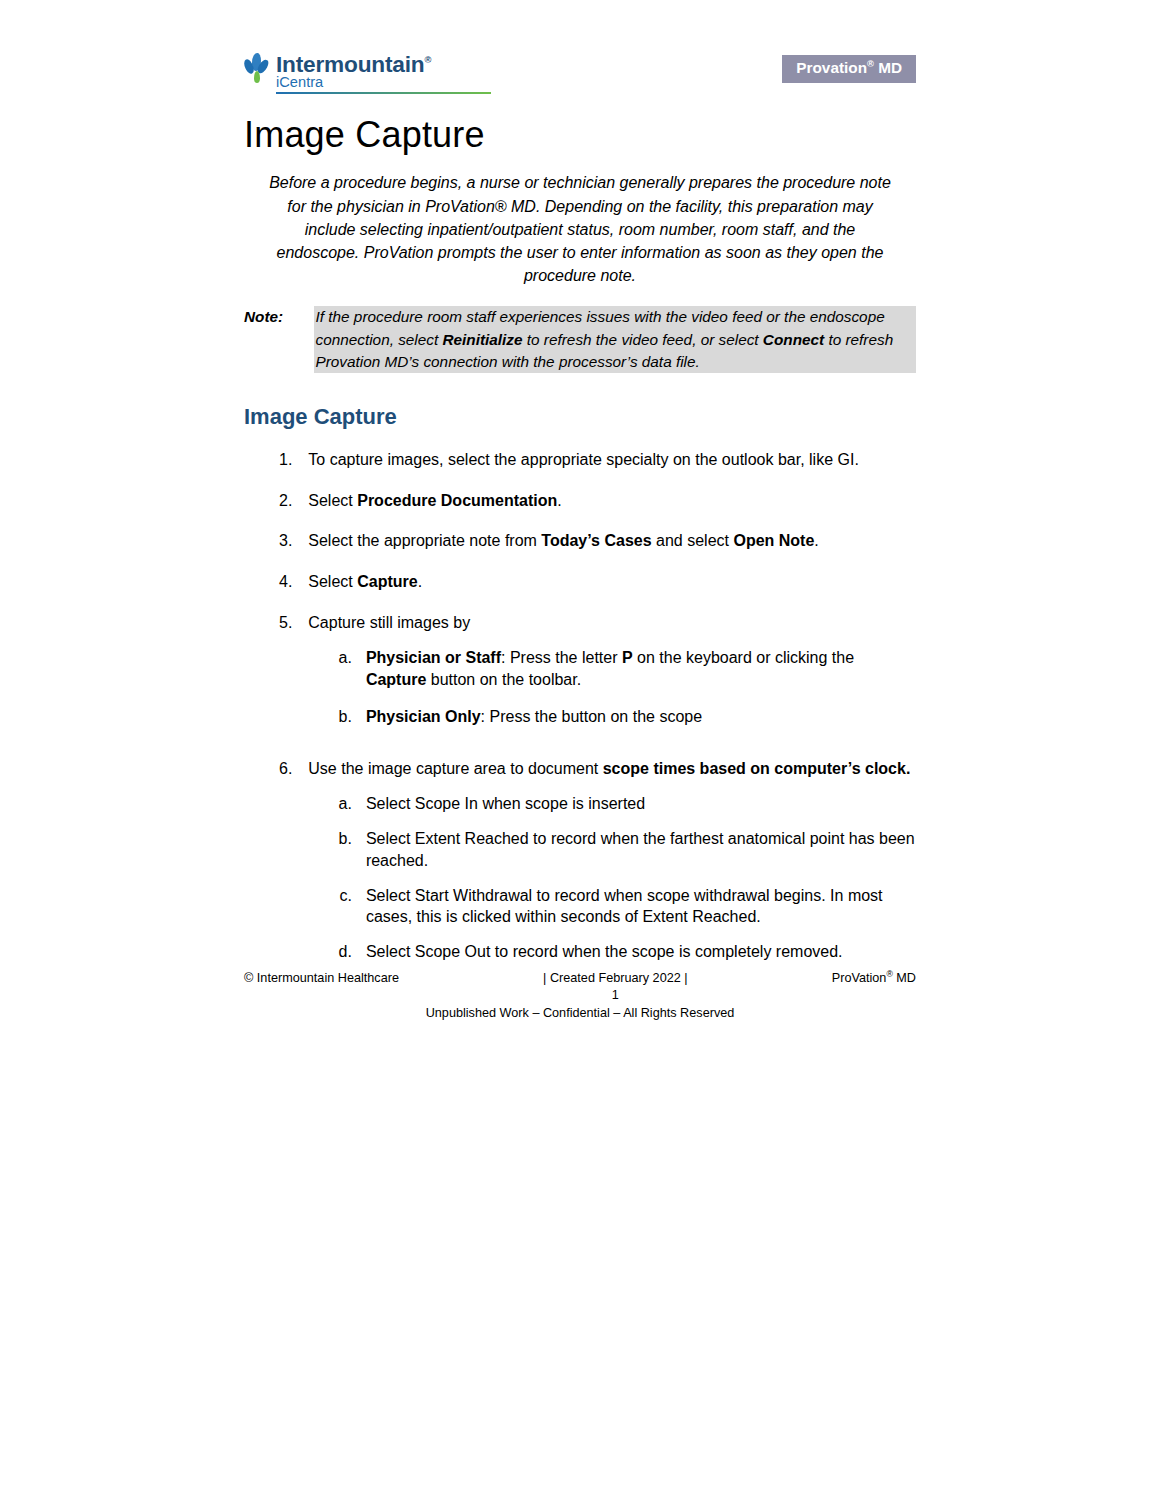Intermountain®
iCentra
Provation® MD
Image Capture
Before a procedure begins, a nurse or technician generally prepares the procedure note for the physician in ProVation® MD. Depending on the facility, this preparation may include selecting inpatient/outpatient status, room number, room staff, and the endoscope. ProVation prompts the user to enter information as soon as they open the procedure note.
Note:
If the procedure room staff experiences issues with the video feed or the endoscope connection, select Reinitialize to refresh the video feed, or select Connect to refresh Provation MD’s connection with the processor’s data file.
Image Capture
To capture images, select the appropriate specialty on the outlook bar, like GI.
Select Procedure Documentation.
Select the appropriate note from Today’s Cases and select Open Note.
Select Capture.
Capture still images by
Physician or Staff: Press the letter P on the keyboard or clicking the Capture button on the toolbar.
Physician Only: Press the button on the scope
Use the image capture area to document scope times based on computer’s clock.
Select Scope In when scope is inserted
Select Extent Reached to record when the farthest anatomical point has been reached.
Select Start Withdrawal to record when scope withdrawal begins. In most cases, this is clicked within seconds of Extent Reached.
Select Scope Out to record when the scope is completely removed.
© Intermountain Healthcare
| Created February 2022 |
1
ProVation® MD
Unpublished Work – Confidential – All Rights Reserved